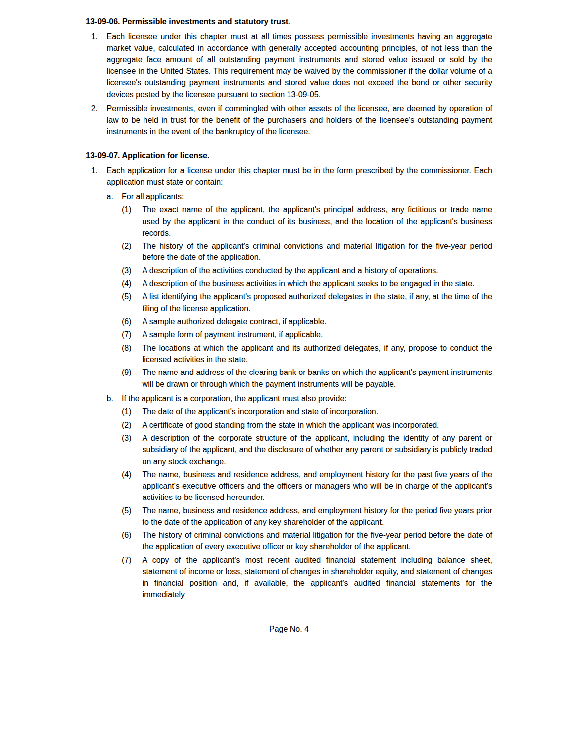13-09-06. Permissible investments and statutory trust.
1. Each licensee under this chapter must at all times possess permissible investments having an aggregate market value, calculated in accordance with generally accepted accounting principles, of not less than the aggregate face amount of all outstanding payment instruments and stored value issued or sold by the licensee in the United States. This requirement may be waived by the commissioner if the dollar volume of a licensee's outstanding payment instruments and stored value does not exceed the bond or other security devices posted by the licensee pursuant to section 13-09-05.
2. Permissible investments, even if commingled with other assets of the licensee, are deemed by operation of law to be held in trust for the benefit of the purchasers and holders of the licensee's outstanding payment instruments in the event of the bankruptcy of the licensee.
13-09-07. Application for license.
1. Each application for a license under this chapter must be in the form prescribed by the commissioner. Each application must state or contain:
a. For all applicants:
(1) The exact name of the applicant, the applicant's principal address, any fictitious or trade name used by the applicant in the conduct of its business, and the location of the applicant's business records.
(2) The history of the applicant's criminal convictions and material litigation for the five-year period before the date of the application.
(3) A description of the activities conducted by the applicant and a history of operations.
(4) A description of the business activities in which the applicant seeks to be engaged in the state.
(5) A list identifying the applicant's proposed authorized delegates in the state, if any, at the time of the filing of the license application.
(6) A sample authorized delegate contract, if applicable.
(7) A sample form of payment instrument, if applicable.
(8) The locations at which the applicant and its authorized delegates, if any, propose to conduct the licensed activities in the state.
(9) The name and address of the clearing bank or banks on which the applicant's payment instruments will be drawn or through which the payment instruments will be payable.
b. If the applicant is a corporation, the applicant must also provide:
(1) The date of the applicant's incorporation and state of incorporation.
(2) A certificate of good standing from the state in which the applicant was incorporated.
(3) A description of the corporate structure of the applicant, including the identity of any parent or subsidiary of the applicant, and the disclosure of whether any parent or subsidiary is publicly traded on any stock exchange.
(4) The name, business and residence address, and employment history for the past five years of the applicant's executive officers and the officers or managers who will be in charge of the applicant's activities to be licensed hereunder.
(5) The name, business and residence address, and employment history for the period five years prior to the date of the application of any key shareholder of the applicant.
(6) The history of criminal convictions and material litigation for the five-year period before the date of the application of every executive officer or key shareholder of the applicant.
(7) A copy of the applicant's most recent audited financial statement including balance sheet, statement of income or loss, statement of changes in shareholder equity, and statement of changes in financial position and, if available, the applicant's audited financial statements for the immediately
Page No. 4